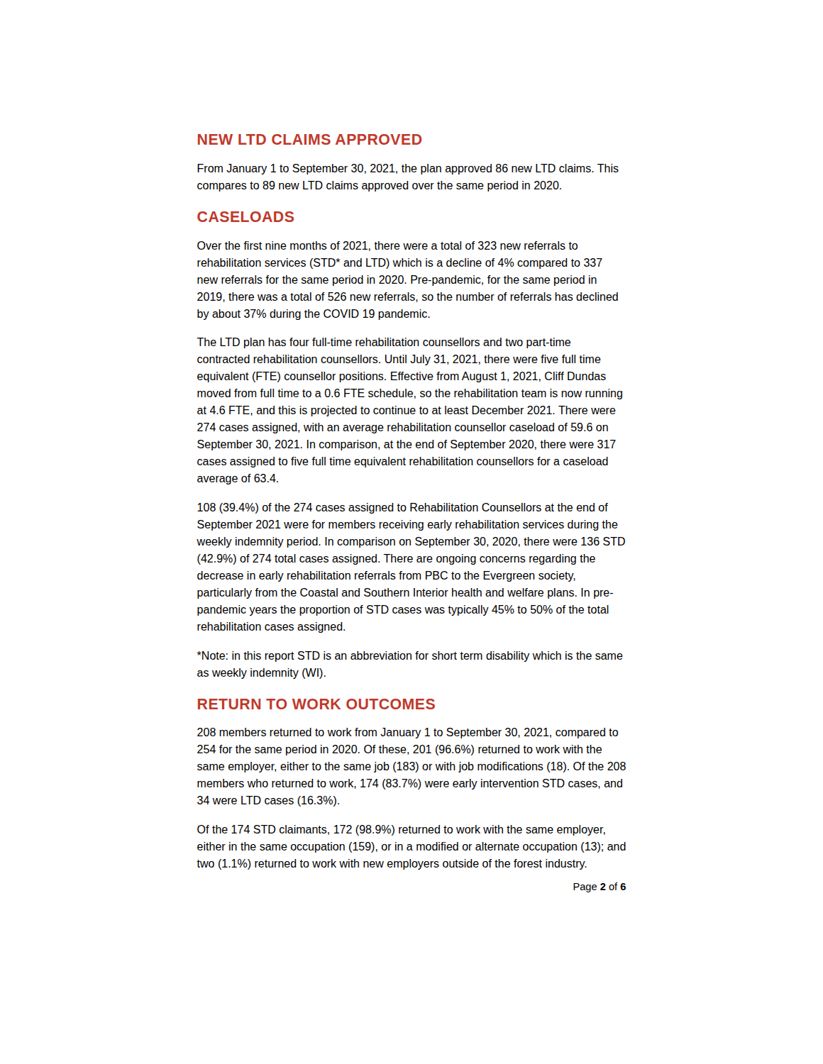New LTD Claims Approved
From January 1 to September 30, 2021, the plan approved 86 new LTD claims. This compares to 89 new LTD claims approved over the same period in 2020.
Caseloads
Over the first nine months of 2021, there were a total of 323 new referrals to rehabilitation services (STD* and LTD) which is a decline of 4% compared to 337 new referrals for the same period in 2020. Pre-pandemic, for the same period in 2019, there was a total of 526 new referrals, so the number of referrals has declined by about 37% during the COVID 19 pandemic.
The LTD plan has four full-time rehabilitation counsellors and two part-time contracted rehabilitation counsellors. Until July 31, 2021, there were five full time equivalent (FTE) counsellor positions. Effective from August 1, 2021, Cliff Dundas moved from full time to a 0.6 FTE schedule, so the rehabilitation team is now running at 4.6 FTE, and this is projected to continue to at least December 2021. There were 274 cases assigned, with an average rehabilitation counsellor caseload of 59.6 on September 30, 2021. In comparison, at the end of September 2020, there were 317 cases assigned to five full time equivalent rehabilitation counsellors for a caseload average of 63.4.
108 (39.4%) of the 274 cases assigned to Rehabilitation Counsellors at the end of September 2021 were for members receiving early rehabilitation services during the weekly indemnity period. In comparison on September 30, 2020, there were 136 STD (42.9%) of 274 total cases assigned. There are ongoing concerns regarding the decrease in early rehabilitation referrals from PBC to the Evergreen society, particularly from the Coastal and Southern Interior health and welfare plans. In pre-pandemic years the proportion of STD cases was typically 45% to 50% of the total rehabilitation cases assigned.
*Note: in this report STD is an abbreviation for short term disability which is the same as weekly indemnity (WI).
Return to Work Outcomes
208 members returned to work from January 1 to September 30, 2021, compared to 254 for the same period in 2020. Of these, 201 (96.6%) returned to work with the same employer, either to the same job (183) or with job modifications (18). Of the 208 members who returned to work, 174 (83.7%) were early intervention STD cases, and 34 were LTD cases (16.3%).
Of the 174 STD claimants, 172 (98.9%) returned to work with the same employer, either in the same occupation (159), or in a modified or alternate occupation (13); and two (1.1%) returned to work with new employers outside of the forest industry.
Page 2 of 6